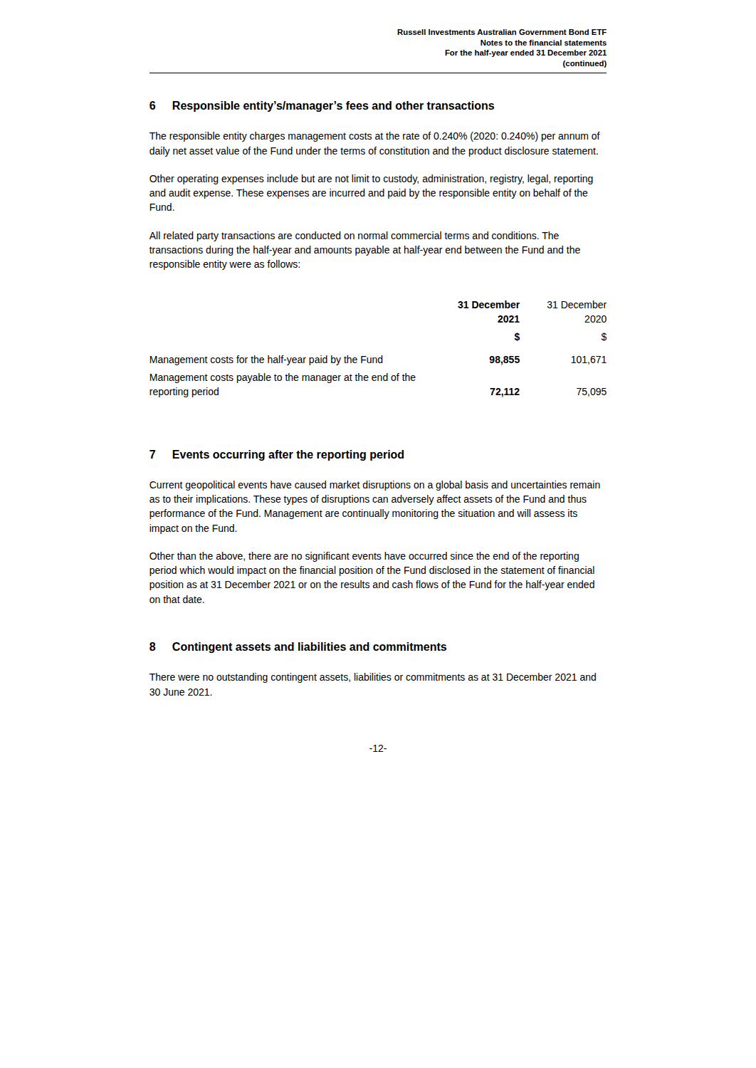Russell Investments Australian Government Bond ETF
Notes to the financial statements
For the half-year ended 31 December 2021
(continued)
6 Responsible entity’s/manager’s fees and other transactions
The responsible entity charges management costs at the rate of 0.240% (2020: 0.240%) per annum of daily net asset value of the Fund under the terms of constitution and the product disclosure statement.
Other operating expenses include but are not limit to custody, administration, registry, legal, reporting and audit expense. These expenses are incurred and paid by the responsible entity on behalf of the Fund.
All related party transactions are conducted on normal commercial terms and conditions. The transactions during the half-year and amounts payable at half-year end between the Fund and the responsible entity were as follows:
| | 31 December 2021 | 31 December 2020 |
| | $ | $ |
| Management costs for the half-year paid by the Fund | 98,855 | 101,671 |
| Management costs payable to the manager at the end of the reporting period | 72,112 | 75,095 |
7 Events occurring after the reporting period
Current geopolitical events have caused market disruptions on a global basis and uncertainties remain as to their implications. These types of disruptions can adversely affect assets of the Fund and thus performance of the Fund. Management are continually monitoring the situation and will assess its impact on the Fund.
Other than the above, there are no significant events have occurred since the end of the reporting period which would impact on the financial position of the Fund disclosed in the statement of financial position as at 31 December 2021 or on the results and cash flows of the Fund for the half-year ended on that date.
8 Contingent assets and liabilities and commitments
There were no outstanding contingent assets, liabilities or commitments as at 31 December 2021 and 30 June 2021.
-12-